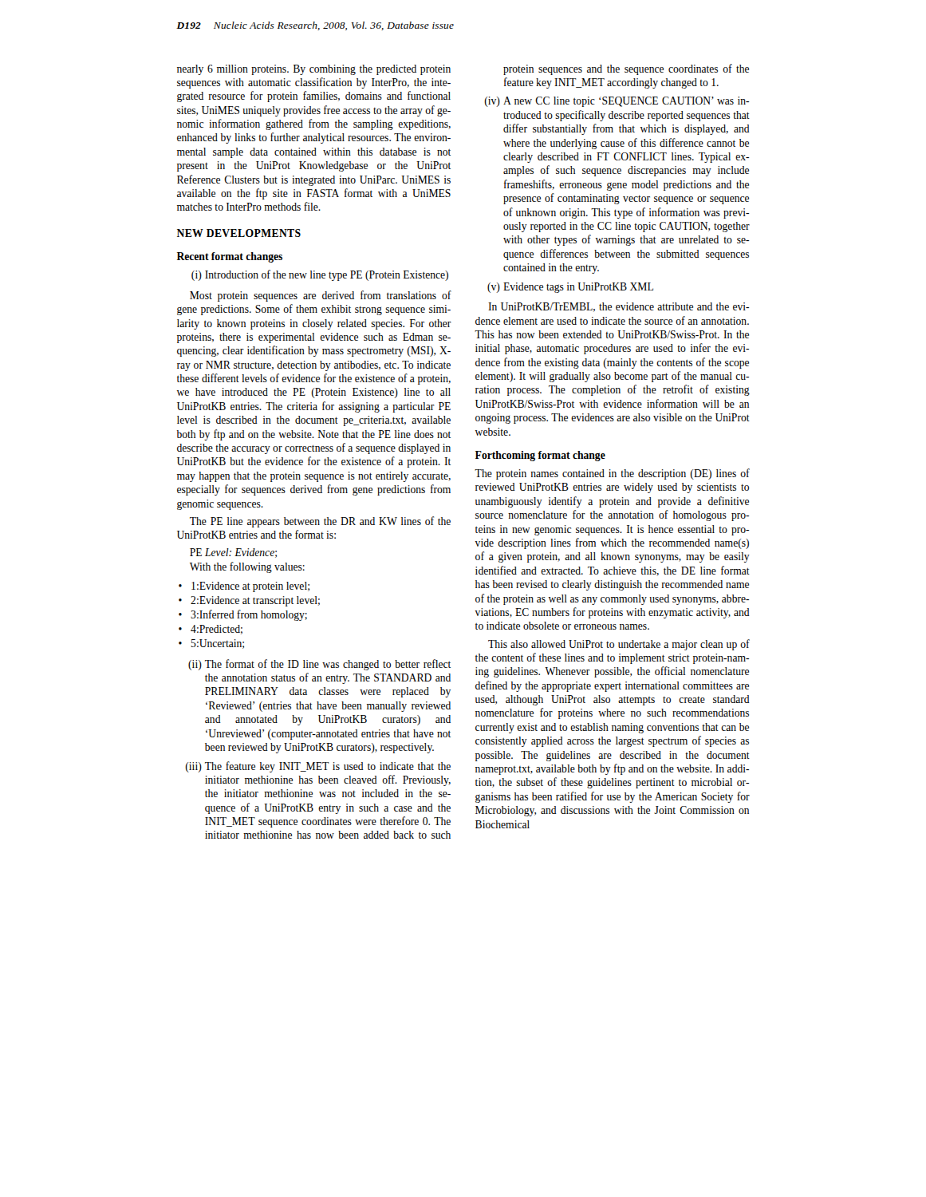D192 Nucleic Acids Research, 2008, Vol. 36, Database issue
nearly 6 million proteins. By combining the predicted protein sequences with automatic classification by InterPro, the integrated resource for protein families, domains and functional sites, UniMES uniquely provides free access to the array of genomic information gathered from the sampling expeditions, enhanced by links to further analytical resources. The environmental sample data contained within this database is not present in the UniProt Knowledgebase or the UniProt Reference Clusters but is integrated into UniParc. UniMES is available on the ftp site in FASTA format with a UniMES matches to InterPro methods file.
New developments
Recent format changes
(i) Introduction of the new line type PE (Protein Existence)
Most protein sequences are derived from translations of gene predictions. Some of them exhibit strong sequence similarity to known proteins in closely related species. For other proteins, there is experimental evidence such as Edman sequencing, clear identification by mass spectrometry (MSI), X-ray or NMR structure, detection by antibodies, etc. To indicate these different levels of evidence for the existence of a protein, we have introduced the PE (Protein Existence) line to all UniProtKB entries. The criteria for assigning a particular PE level is described in the document pe_criteria.txt, available both by ftp and on the website. Note that the PE line does not describe the accuracy or correctness of a sequence displayed in UniProtKB but the evidence for the existence of a protein. It may happen that the protein sequence is not entirely accurate, especially for sequences derived from gene predictions from genomic sequences.
The PE line appears between the DR and KW lines of the UniProtKB entries and the format is:
PE Level: Evidence; With the following values:
1:Evidence at protein level;
2:Evidence at transcript level;
3:Inferred from homology;
4:Predicted;
5:Uncertain;
(ii) The format of the ID line was changed to better reflect the annotation status of an entry. The STANDARD and PRELIMINARY data classes were replaced by ‘Reviewed’ (entries that have been manually reviewed and annotated by UniProtKB curators) and ‘Unreviewed’ (computer-annotated entries that have not been reviewed by UniProtKB curators), respectively.
(iii) The feature key INIT_MET is used to indicate that the initiator methionine has been cleaved off. Previously, the initiator methionine was not included in the sequence of a UniProtKB entry in such a case and the INIT_MET sequence coordinates were therefore 0. The initiator methionine has now been added back to such protein sequences and the sequence coordinates of the feature key INIT_MET accordingly changed to 1.
(iv) A new CC line topic ‘SEQUENCE CAUTION’ was introduced to specifically describe reported sequences that differ substantially from that which is displayed, and where the underlying cause of this difference cannot be clearly described in FT CONFLICT lines. Typical examples of such sequence discrepancies may include frameshifts, erroneous gene model predictions and the presence of contaminating vector sequence or sequence of unknown origin. This type of information was previously reported in the CC line topic CAUTION, together with other types of warnings that are unrelated to sequence differences between the submitted sequences contained in the entry.
(v) Evidence tags in UniProtKB XML
In UniProtKB/TrEMBL, the evidence attribute and the evidence element are used to indicate the source of an annotation. This has now been extended to UniProtKB/Swiss-Prot. In the initial phase, automatic procedures are used to infer the evidence from the existing data (mainly the contents of the scope element). It will gradually also become part of the manual curation process. The completion of the retrofit of existing UniProtKB/Swiss-Prot with evidence information will be an ongoing process. The evidences are also visible on the UniProt website.
Forthcoming format change
The protein names contained in the description (DE) lines of reviewed UniProtKB entries are widely used by scientists to unambiguously identify a protein and provide a definitive source nomenclature for the annotation of homologous proteins in new genomic sequences. It is hence essential to provide description lines from which the recommended name(s) of a given protein, and all known synonyms, may be easily identified and extracted. To achieve this, the DE line format has been revised to clearly distinguish the recommended name of the protein as well as any commonly used synonyms, abbreviations, EC numbers for proteins with enzymatic activity, and to indicate obsolete or erroneous names.
This also allowed UniProt to undertake a major clean up of the content of these lines and to implement strict protein-naming guidelines. Whenever possible, the official nomenclature defined by the appropriate expert international committees are used, although UniProt also attempts to create standard nomenclature for proteins where no such recommendations currently exist and to establish naming conventions that can be consistently applied across the largest spectrum of species as possible. The guidelines are described in the document nameprot.txt, available both by ftp and on the website. In addition, the subset of these guidelines pertinent to microbial organisms has been ratified for use by the American Society for Microbiology, and discussions with the Joint Commission on Biochemical